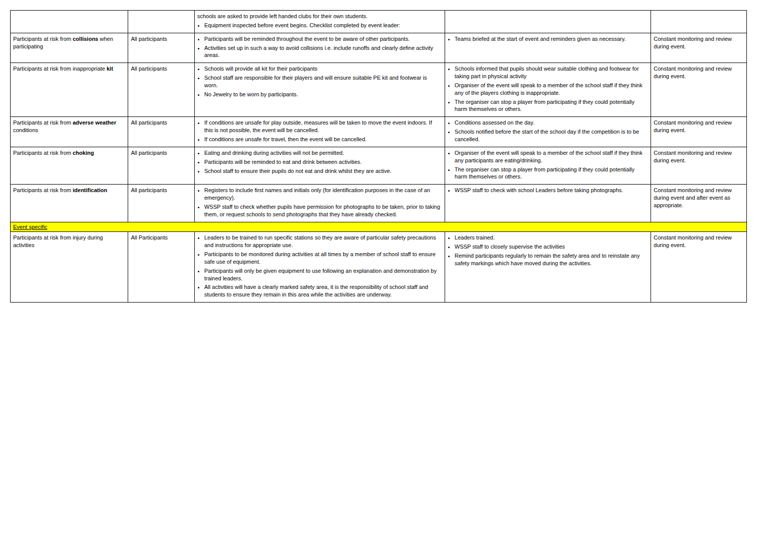| | | schools are asked to provide left handed clubs for their own students. Equipment inspected before event begins. Checklist completed by event leader: | | |
| Participants at risk from collisions when participating | All participants | Participants will be reminded throughout the event to be aware of other participants. Activities set up in such a way to avoid collisions i.e. include runoffs and clearly define activity areas. | Teams briefed at the start of event and reminders given as necessary. | Constant monitoring and review during event. |
| Participants at risk from inappropriate kit | All participants | Schools will provide all kit for their participants School staff are responsible for their players and will ensure suitable PE kit and footwear is worn. No Jewelry to be worn by participants. | Schools informed that pupils should wear suitable clothing and footwear for taking part in physical activity Organiser of the event will speak to a member of the school staff if they think any of the players clothing is inappropriate. The organiser can stop a player from participating if they could potentially harm themselves or others. | Constant monitoring and review during event. |
| Participants at risk from adverse weather conditions | All participants | If conditions are unsafe for play outside, measures will be taken to move the event indoors. If this is not possible, the event will be cancelled. If conditions are unsafe for travel, then the event will be cancelled. | Conditions assessed on the day. Schools notified before the start of the school day if the competition is to be cancelled. | Constant monitoring and review during event. |
| Participants at risk from choking | All participants | Eating and drinking during activities will not be permitted. Participants will be reminded to eat and drink between activities. School staff to ensure their pupils do not eat and drink whilst they are active. | Organiser of the event will speak to a member of the school staff if they think any participants are eating/drinking. The organiser can stop a player from participating if they could potentially harm themselves or others. | Constant monitoring and review during event. |
| Participants at risk from identification | All participants | Registers to include first names and initials only (for identification purposes in the case of an emergency). WSSP staff to check whether pupils have permission for photographs to be taken, prior to taking them, or request schools to send photographs that they have already checked. | WSSP staff to check with school Leaders before taking photographs. | Constant monitoring and review during event and after event as appropriate. |
| Event specific |
| Participants at risk from injury during activities | All Participants | Leaders to be trained to run specific stations so they are aware of particular safety precautions and instructions for appropriate use. Participants to be monitored during activities at all times by a member of school staff to ensure safe use of equipment. Participants will only be given equipment to use following an explanation and demonstration by trained leaders. All activities will have a clearly marked safety area, it is the responsibility of school staff and students to ensure they remain in this area while the activities are underway. | Leaders trained. WSSP staff to closely supervise the activities Remind participants regularly to remain the safety area and to reinstate any safety markings which have moved during the activities. | Constant monitoring and review during event. |